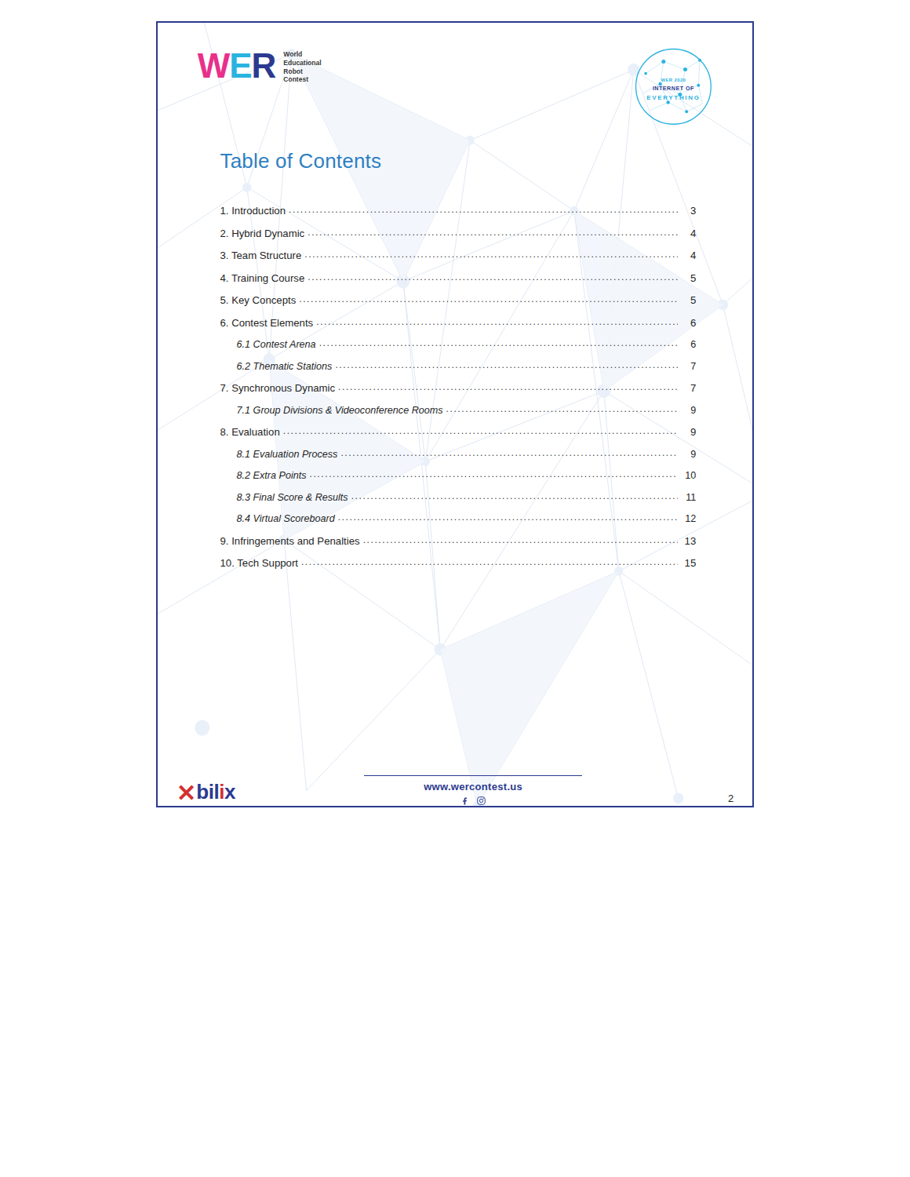WER
World
Educational
Robot
Contest
WER 2020 INTERNET OF EVERYTHING
Table of Contents
1. Introduction ........................................................................................................................... 3
2. Hybrid Dynamic ....................................................................................................................... 4
3. Team Structure ....................................................................................................................... 4
4. Training Course ....................................................................................................................... 5
5. Key Concepts ......................................................................................................................... 5
6. Contest Elements .................................................................................................................... 6
6.1 Contest Arena ..................................................................................................................... 6
6.2 Thematic Stations ................................................................................................................ 7
7. Synchronous Dynamic .............................................................................................................. 7
7.1 Group Divisions & Videoconference Rooms ............................................................................. 9
8. Evaluation .............................................................................................................................. 9
8.1 Evaluation Process ............................................................................................................... 9
8.2 Extra Points ....................................................................................................................... 10
8.3 Final Score & Results ........................................................................................................... 11
8.4 Virtual Scoreboard .............................................................................................................. 12
9. Infringements and Penalties ....................................................................................................... 13
10. Tech Support ....................................................................................................................... 15
✕bilix
www.wercontest.us
2